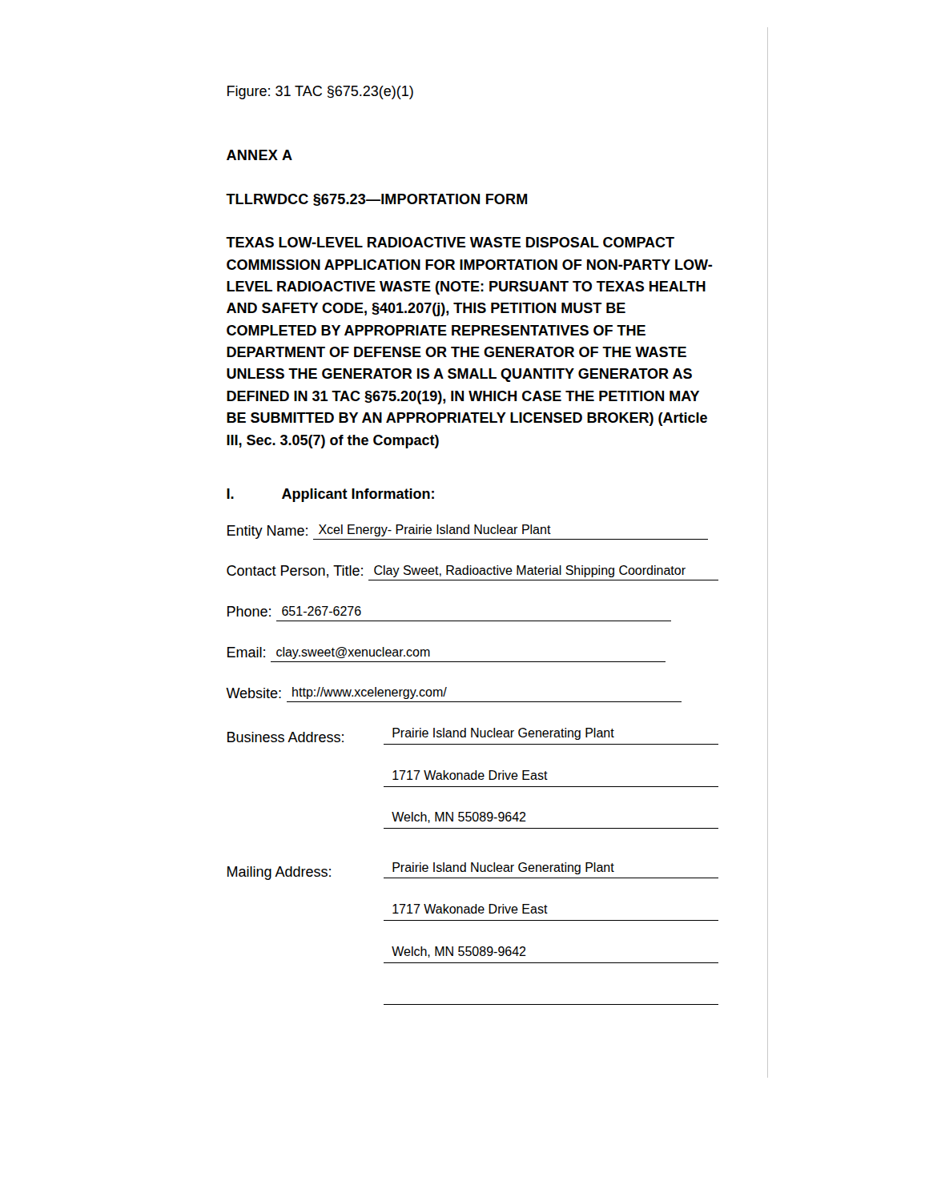Figure: 31 TAC §675.23(e)(1)
ANNEX A
TLLRWDCC §675.23—IMPORTATION FORM
TEXAS LOW-LEVEL RADIOACTIVE WASTE DISPOSAL COMPACT COMMISSION APPLICATION FOR IMPORTATION OF NON-PARTY LOW-LEVEL RADIOACTIVE WASTE (NOTE: PURSUANT TO TEXAS HEALTH AND SAFETY CODE, §401.207(j), THIS PETITION MUST BE COMPLETED BY APPROPRIATE REPRESENTATIVES OF THE DEPARTMENT OF DEFENSE OR THE GENERATOR OF THE WASTE UNLESS THE GENERATOR IS A SMALL QUANTITY GENERATOR AS DEFINED IN 31 TAC §675.20(19), IN WHICH CASE THE PETITION MAY BE SUBMITTED BY AN APPROPRIATELY LICENSED BROKER) (Article III, Sec. 3.05(7) of the Compact)
I. Applicant Information:
Entity Name: Xcel Energy- Prairie Island Nuclear Plant
Contact Person, Title: Clay Sweet, Radioactive Material Shipping Coordinator
Phone: 651-267-6276
Email: clay.sweet@xenuclear.com
Website: http://www.xcelenergy.com/
Business Address:
Prairie Island Nuclear Generating Plant
1717 Wakonade Drive East
Welch, MN 55089-9642
Mailing Address:
Prairie Island Nuclear Generating Plant
1717 Wakonade Drive East
Welch, MN 55089-9642